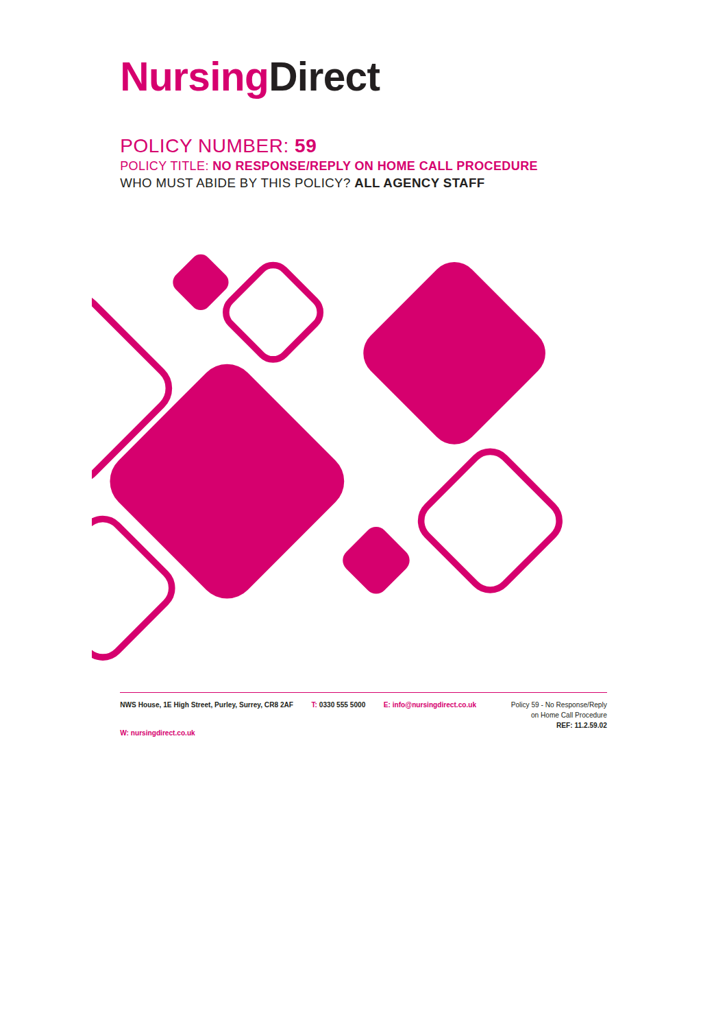Nursing Direct
Policy Number: 59
Policy Title: No Response/Reply on Home Call Procedure
Who must abide by this policy? All Agency Staff
NWS House, 1E High Street, Purley, Surrey, CR8 2AF T: 0330 555 5000 E: info@nursingdirect.co.uk W: nursingdirect.co.uk
Policy 59 - No Response/Reply
on Home Call Procedure
REF: 11.2.59.02